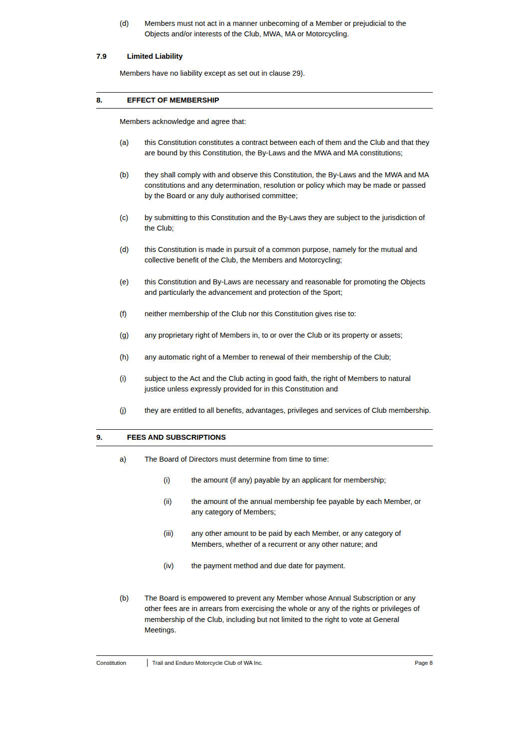(d) Members must not act in a manner unbecoming of a Member or prejudicial to the Objects and/or interests of the Club, MWA, MA or Motorcycling.
7.9 Limited Liability
Members have no liability except as set out in clause 29).
8. EFFECT OF MEMBERSHIP
Members acknowledge and agree that:
(a) this Constitution constitutes a contract between each of them and the Club and that they are bound by this Constitution, the By-Laws and the MWA and MA constitutions;
(b) they shall comply with and observe this Constitution, the By-Laws and the MWA and MA constitutions and any determination, resolution or policy which may be made or passed by the Board or any duly authorised committee;
(c) by submitting to this Constitution and the By-Laws they are subject to the jurisdiction of the Club;
(d) this Constitution is made in pursuit of a common purpose, namely for the mutual and collective benefit of the Club, the Members and Motorcycling;
(e) this Constitution and By-Laws are necessary and reasonable for promoting the Objects and particularly the advancement and protection of the Sport;
(f) neither membership of the Club nor this Constitution gives rise to:
(g) any proprietary right of Members in, to or over the Club or its property or assets;
(h) any automatic right of a Member to renewal of their membership of the Club;
(i) subject to the Act and the Club acting in good faith, the right of Members to natural justice unless expressly provided for in this Constitution and
(j) they are entitled to all benefits, advantages, privileges and services of Club membership.
9. FEES AND SUBSCRIPTIONS
a)
The Board of Directors must determine from time to time:
(i) the amount (if any) payable by an applicant for membership;
(ii) the amount of the annual membership fee payable by each Member, or any category of Members;
(iii) any other amount to be paid by each Member, or any category of Members, whether of a recurrent or any other nature; and
(iv) the payment method and due date for payment.
(b) The Board is empowered to prevent any Member whose Annual Subscription or any other fees are in arrears from exercising the whole or any of the rights or privileges of membership of the Club, including but not limited to the right to vote at General Meetings.
Constitution
Trail and Enduro Motorcycle Club of WA Inc.
Page 8